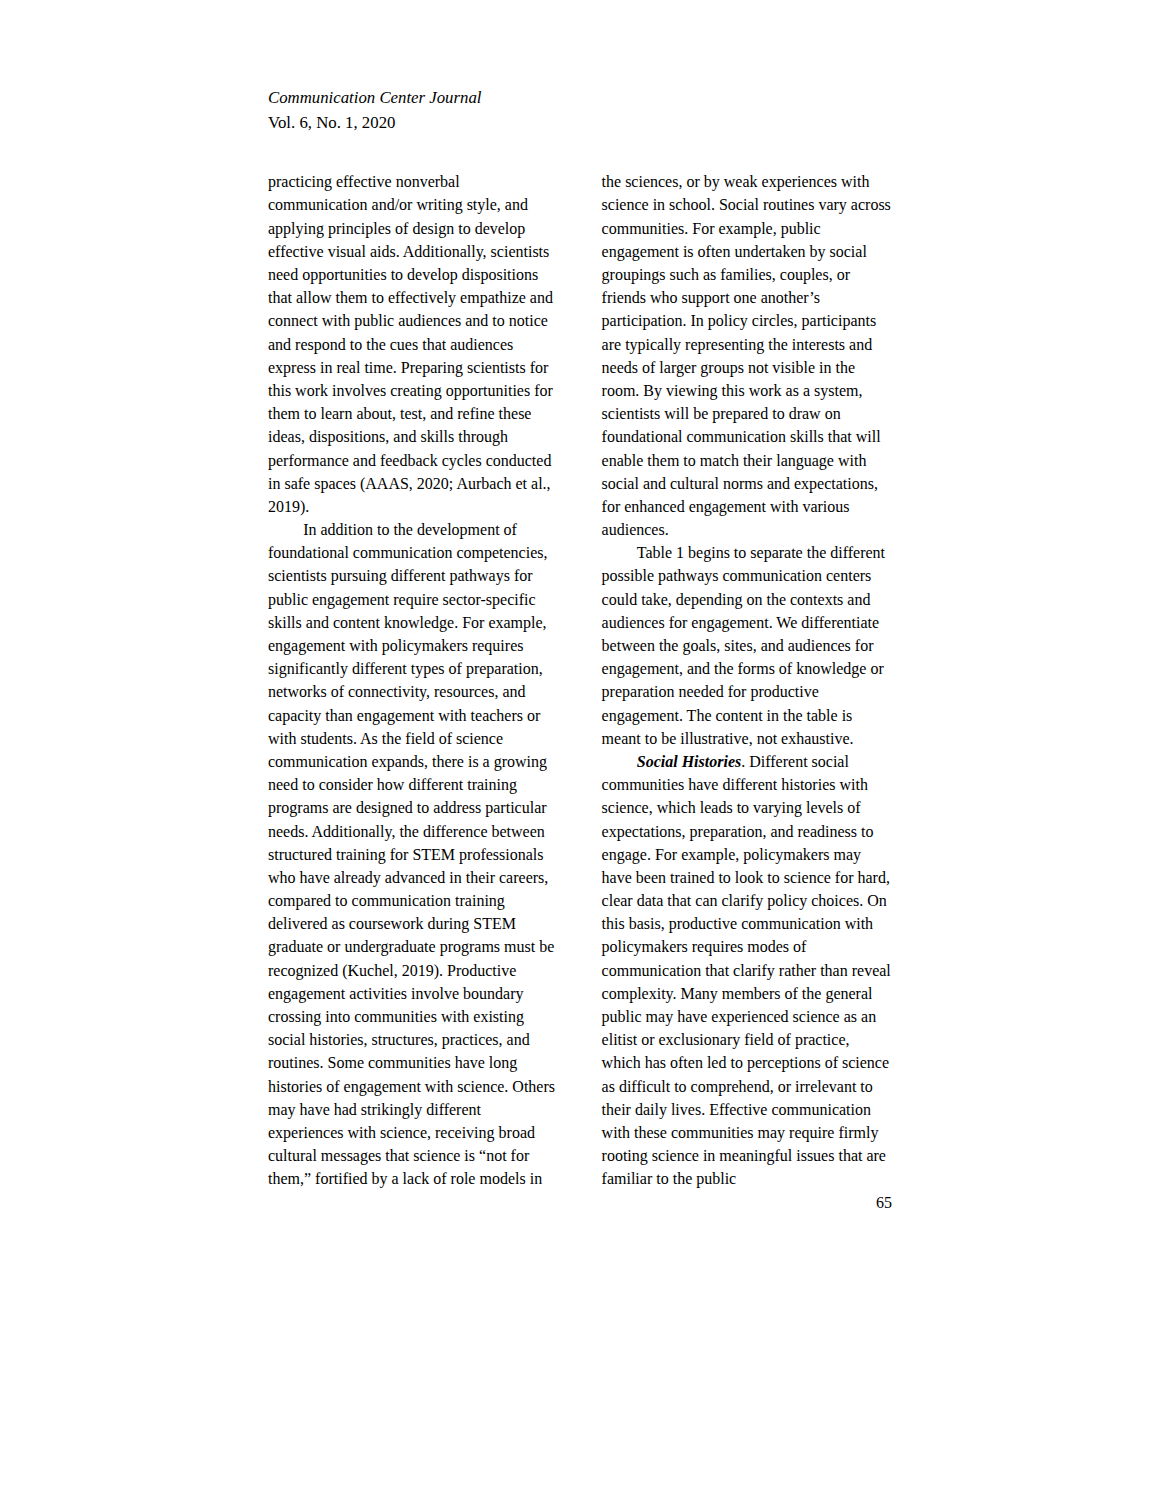Communication Center Journal
Vol. 6, No. 1, 2020
practicing effective nonverbal communication and/or writing style, and applying principles of design to develop effective visual aids. Additionally, scientists need opportunities to develop dispositions that allow them to effectively empathize and connect with public audiences and to notice and respond to the cues that audiences express in real time. Preparing scientists for this work involves creating opportunities for them to learn about, test, and refine these ideas, dispositions, and skills through performance and feedback cycles conducted in safe spaces (AAAS, 2020; Aurbach et al., 2019).
In addition to the development of foundational communication competencies, scientists pursuing different pathways for public engagement require sector-specific skills and content knowledge. For example, engagement with policymakers requires significantly different types of preparation, networks of connectivity, resources, and capacity than engagement with teachers or with students. As the field of science communication expands, there is a growing need to consider how different training programs are designed to address particular needs. Additionally, the difference between structured training for STEM professionals who have already advanced in their careers, compared to communication training delivered as coursework during STEM graduate or undergraduate programs must be recognized (Kuchel, 2019). Productive engagement activities involve boundary crossing into communities with existing social histories, structures, practices, and routines. Some communities have long histories of engagement with science. Others may have had strikingly different experiences with science, receiving broad cultural messages that science is “not for them,” fortified by a lack of role models in the sciences, or by weak experiences with science in school. Social routines vary across communities. For example, public engagement is often undertaken by social groupings such as families, couples, or friends who support one another’s participation. In policy circles, participants are typically representing the interests and needs of larger groups not visible in the room. By viewing this work as a system, scientists will be prepared to draw on foundational communication skills that will enable them to match their language with social and cultural norms and expectations, for enhanced engagement with various audiences.
Table 1 begins to separate the different possible pathways communication centers could take, depending on the contexts and audiences for engagement. We differentiate between the goals, sites, and audiences for engagement, and the forms of knowledge or preparation needed for productive engagement. The content in the table is meant to be illustrative, not exhaustive.
Social Histories. Different social communities have different histories with science, which leads to varying levels of expectations, preparation, and readiness to engage. For example, policymakers may have been trained to look to science for hard, clear data that can clarify policy choices. On this basis, productive communication with policymakers requires modes of communication that clarify rather than reveal complexity. Many members of the general public may have experienced science as an elitist or exclusionary field of practice, which has often led to perceptions of science as difficult to comprehend, or irrelevant to their daily lives. Effective communication with these communities may require firmly rooting science in meaningful issues that are familiar to the public
65